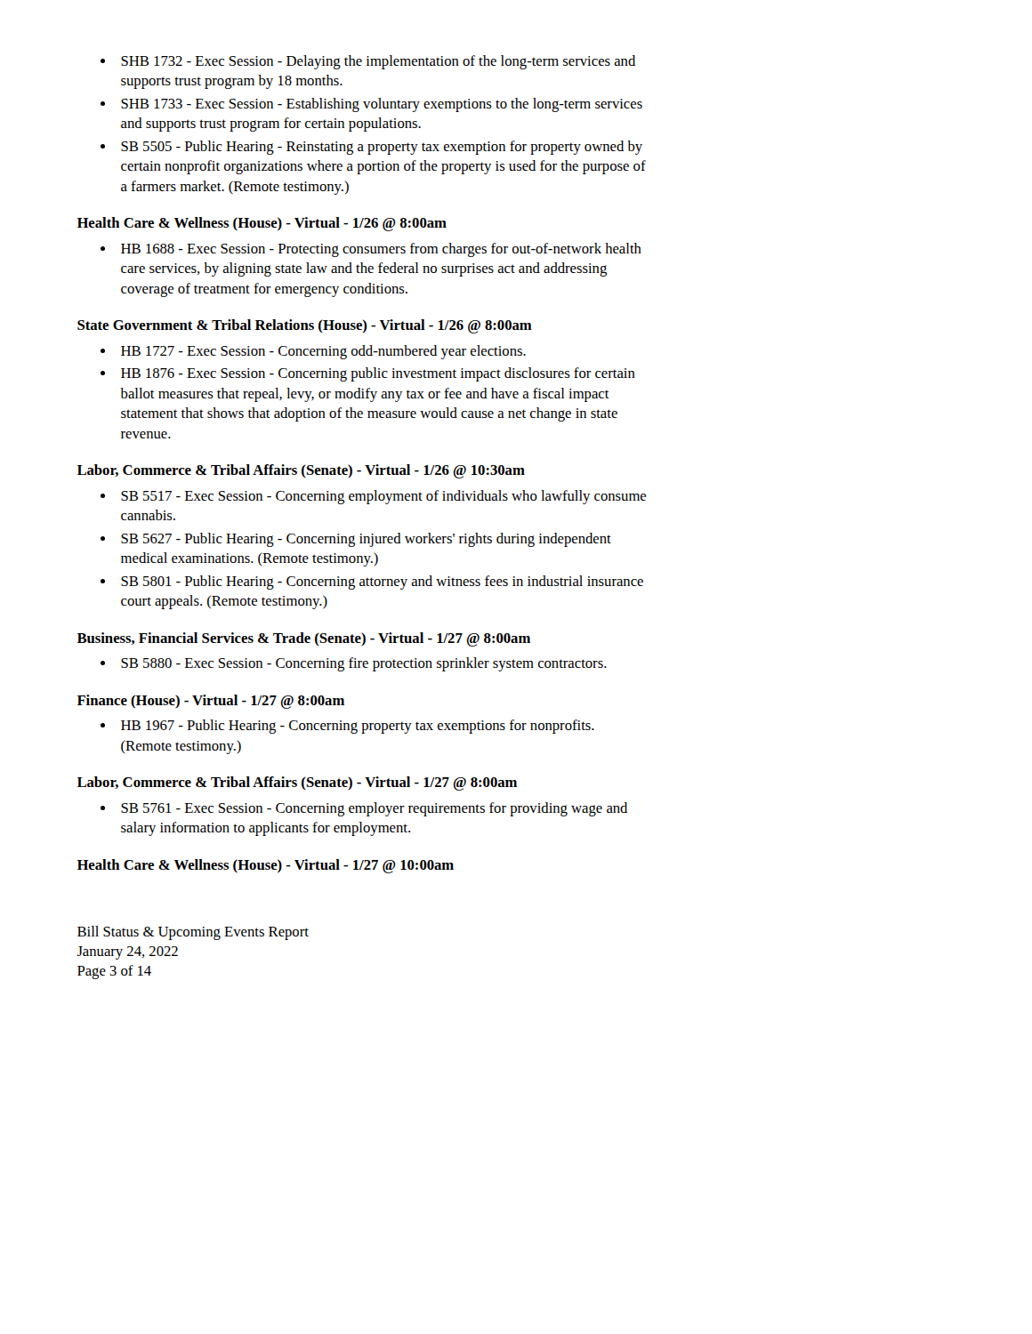SHB 1732 - Exec Session - Delaying the implementation of the long-term services and supports trust program by 18 months.
SHB 1733 - Exec Session - Establishing voluntary exemptions to the long-term services and supports trust program for certain populations.
SB 5505 - Public Hearing - Reinstating a property tax exemption for property owned by certain nonprofit organizations where a portion of the property is used for the purpose of a farmers market. (Remote testimony.)
Health Care & Wellness (House) - Virtual - 1/26 @ 8:00am
HB 1688 - Exec Session - Protecting consumers from charges for out-of-network health care services, by aligning state law and the federal no surprises act and addressing coverage of treatment for emergency conditions.
State Government & Tribal Relations (House) - Virtual - 1/26 @ 8:00am
HB 1727 - Exec Session - Concerning odd-numbered year elections.
HB 1876 - Exec Session - Concerning public investment impact disclosures for certain ballot measures that repeal, levy, or modify any tax or fee and have a fiscal impact statement that shows that adoption of the measure would cause a net change in state revenue.
Labor, Commerce & Tribal Affairs (Senate) - Virtual - 1/26 @ 10:30am
SB 5517 - Exec Session - Concerning employment of individuals who lawfully consume cannabis.
SB 5627 - Public Hearing - Concerning injured workers' rights during independent medical examinations. (Remote testimony.)
SB 5801 - Public Hearing - Concerning attorney and witness fees in industrial insurance court appeals. (Remote testimony.)
Business, Financial Services & Trade (Senate) - Virtual - 1/27 @ 8:00am
SB 5880 - Exec Session - Concerning fire protection sprinkler system contractors.
Finance (House) - Virtual - 1/27 @ 8:00am
HB 1967 - Public Hearing - Concerning property tax exemptions for nonprofits. (Remote testimony.)
Labor, Commerce & Tribal Affairs (Senate) - Virtual - 1/27 @ 8:00am
SB 5761 - Exec Session - Concerning employer requirements for providing wage and salary information to applicants for employment.
Health Care & Wellness (House) - Virtual - 1/27 @ 10:00am
Bill Status & Upcoming Events Report
January 24, 2022
Page 3 of 14